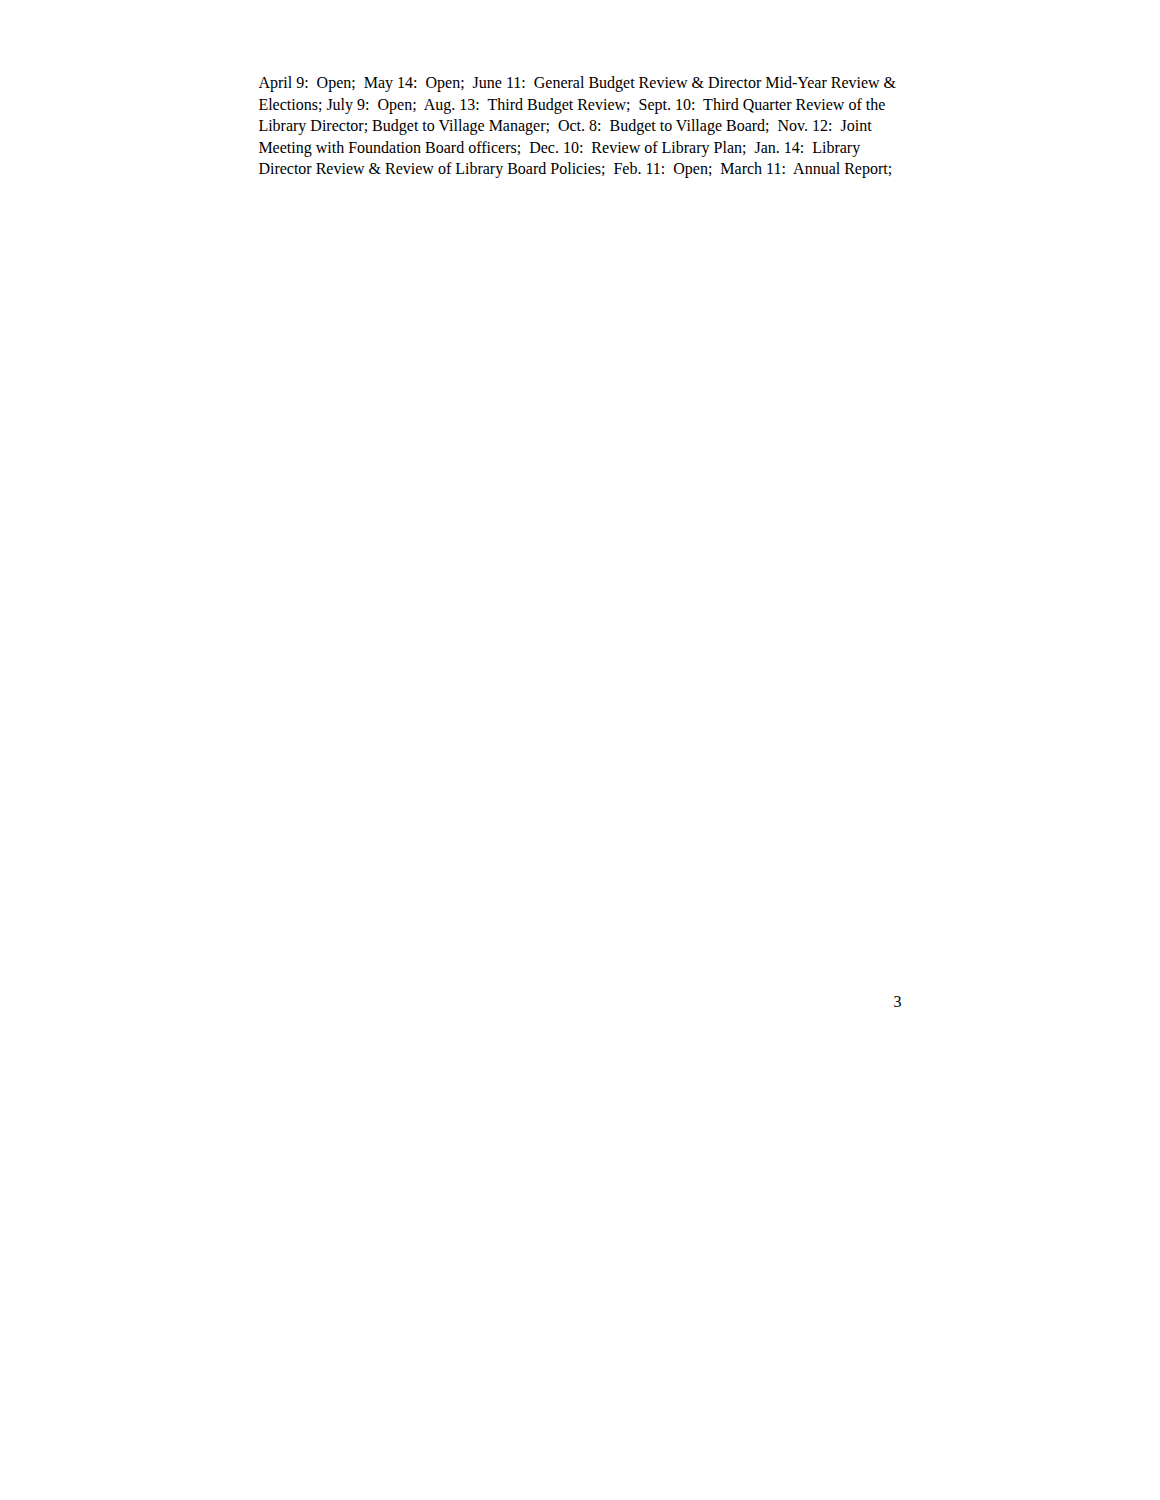April 9: Open; May 14: Open; June 11: General Budget Review & Director Mid-Year Review & Elections; July 9: Open; Aug. 13: Third Budget Review; Sept. 10: Third Quarter Review of the Library Director; Budget to Village Manager; Oct. 8: Budget to Village Board; Nov. 12: Joint Meeting with Foundation Board officers; Dec. 10: Review of Library Plan; Jan. 14: Library Director Review & Review of Library Board Policies; Feb. 11: Open; March 11: Annual Report;
3